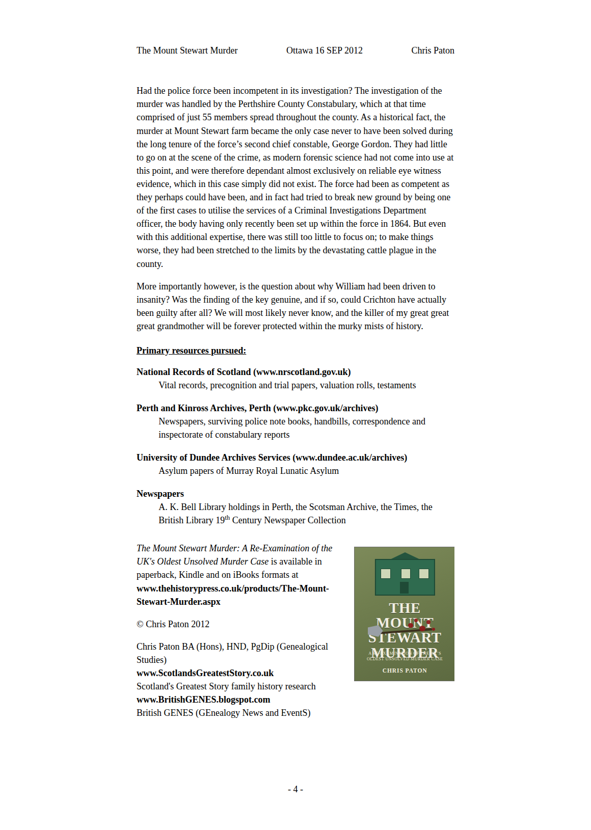The Mount Stewart Murder Ottawa 16 SEP 2012 Chris Paton
Had the police force been incompetent in its investigation? The investigation of the murder was handled by the Perthshire County Constabulary, which at that time comprised of just 55 members spread throughout the county. As a historical fact, the murder at Mount Stewart farm became the only case never to have been solved during the long tenure of the force’s second chief constable, George Gordon. They had little to go on at the scene of the crime, as modern forensic science had not come into use at this point, and were therefore dependant almost exclusively on reliable eye witness evidence, which in this case simply did not exist. The force had been as competent as they perhaps could have been, and in fact had tried to break new ground by being one of the first cases to utilise the services of a Criminal Investigations Department officer, the body having only recently been set up within the force in 1864. But even with this additional expertise, there was still too little to focus on; to make things worse, they had been stretched to the limits by the devastating cattle plague in the county.
More importantly however, is the question about why William had been driven to insanity? Was the finding of the key genuine, and if so, could Crichton have actually been guilty after all? We will most likely never know, and the killer of my great great great grandmother will be forever protected within the murky mists of history.
Primary resources pursued:
National Records of Scotland (www.nrscotland.gov.uk) Vital records, precognition and trial papers, valuation rolls, testaments
Perth and Kinross Archives, Perth (www.pkc.gov.uk/archives) Newspapers, surviving police note books, handbills, correspondence and inspectorate of constabulary reports
University of Dundee Archives Services (www.dundee.ac.uk/archives) Asylum papers of Murray Royal Lunatic Asylum
Newspapers A. K. Bell Library holdings in Perth, the Scotsman Archive, the Times, the British Library 19th Century Newspaper Collection
THE
MOUNT
STEWART
MURDER
A RE-EXAMINATION OF THE UK’S
OLDEST UNSOLVED MURDER CASE
Chris Paton
The Mount Stewart Murder: A Re-Examination of the UK's Oldest Unsolved Murder Case is available in paperback, Kindle and on iBooks formats at www.thehistorypress.co.uk/products/The-Mount-Stewart-Murder.aspx
© Chris Paton 2012
Chris Paton BA (Hons), HND, PgDip (Genealogical Studies)
www.ScotlandsGreatestStory.co.uk
Scotland's Greatest Story family history research
www.BritishGENES.blogspot.com
British GENES (GEnealogy News and EventS)
- 4 -